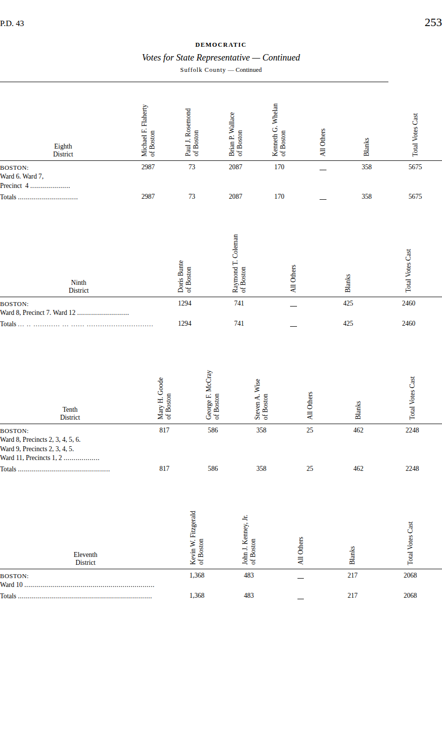P.D. 43 253
DEMOCRATIC
Votes for State Representative — Continued
Suffolk County — Continued
| Eighth District | Michael F. Flaherty of Boston | Paul J. Rosemond of Boston | Brian P. Wallace of Boston | Kenneth G. Whelan of Boston | All Others | Blanks | Total Votes Cast |
| --- | --- | --- | --- | --- | --- | --- | --- |
| BOSTON: Ward 6. Ward 7, Precinct 4 .................... | 2987 | 73 | 2087 | 170 | | 358 | 5675 |
| Totals .............................. | 2987 | 73 | 2087 | 170 | | 358 | 5675 |
| Ninth District | Doris Bunte of Boston | Raymond T. Coleman of Boston | All Others | Blanks | Total Votes Cast |
| --- | --- | --- | --- | --- | --- |
| BOSTON: Ward 8, Precinct 7. Ward 12 .......................... | 1294 | 741 | | 425 | 2460 |
| Totals ... .. ............ ... ...... .............................. | 1294 | 741 | | 425 | 2460 |
| Tenth District | Mary H. Goode of Boston | George F. McCray of Boston | Steven A. Wise of Boston | All Others | Blanks | Total Votes Cast |
| --- | --- | --- | --- | --- | --- | --- |
| BOSTON: Ward 8, Precincts 2, 3, 4, 5, 6. Ward 9, Precincts 2, 3, 4, 5. Ward 11, Precincts 1, 2 .................. | 817 | 586 | 358 | 25 | 462 | 2248 |
| Totals .............................................. | 817 | 586 | 358 | 25 | 462 | 2248 |
| Eleventh District | Kevin W. Fitzgerald of Boston | John J. Kenney, Jr. of Boston | All Others | Blanks | Total Votes Cast |
| --- | --- | --- | --- | --- | --- |
| BOSTON: Ward 10 ................................................................. | 1,368 | 483 | | 217 | 2068 |
| Totals ................................................................... | 1,368 | 483 | | 217 | 2068 |